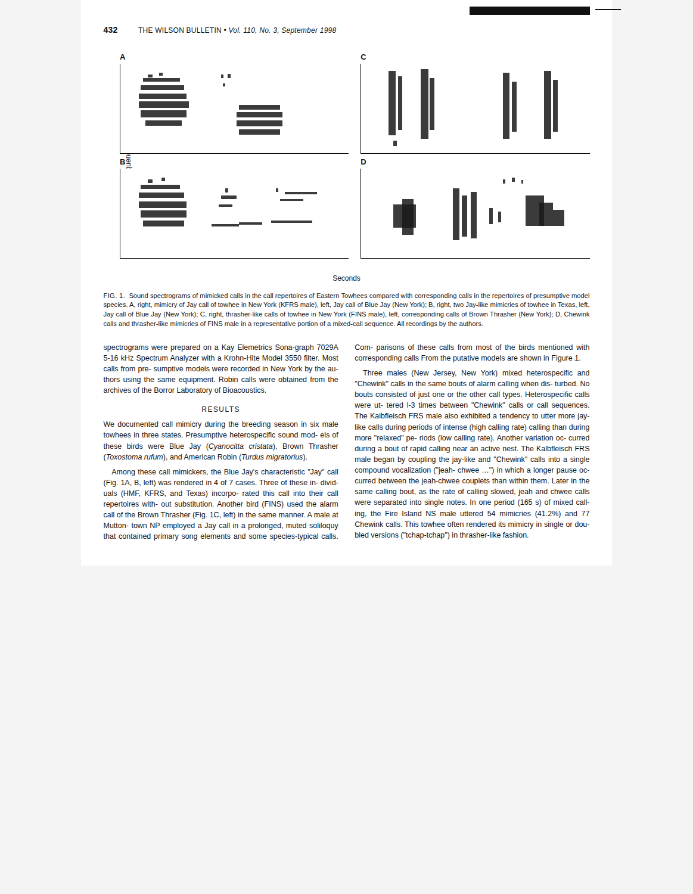432 THE WILSON BULLETIN • Vol. 110, No. 3, September 1998
Frequency (kHz)
A
8 7 6 5 4 3 2 1 0
0.5 1.0 1.5
C
0.5 1.0 1.5
B
8 7 6 5 4 3 2 1 0
0.5 1.0 1.5
D
0.5 1.0 1.5
Seconds
FIG. 1. Sound spectrograms of mimicked calls in the call repertoires of Eastern Towhees compared with corresponding calls in the repertoires of presumptive model species. A, right, mimicry of Jay call of towhee in New York (KFRS male), left, Jay call of Blue Jay (New York); B, right, two Jay-like mimicries of towhee in Texas, left, Jay call of Blue Jay (New York); C, right, thrasher-like calls of towhee in New York (FINS male), left, corresponding calls of Brown Thrasher (New York); D, Chewink calls and thrasher-like mimicries of FINS male in a representative portion of a mixed-call sequence. All recordings by the authors.
spectrograms were prepared on a Kay Elemetrics Sona-graph 7029A 5-16 kHz Spectrum Analyzer with a Krohn-Hite Model 3550 filter. Most calls from pre- sumptive models were recorded in New York by the authors using the same equipment. Robin calls were obtained from the archives of the Borror Laboratory of Bioacoustics.
RESULTS
We documented call mimicry during the breeding season in six male towhees in three states. Presumptive heterospecific sound mod- els of these birds were Blue Jay (Cyanocitta cristata), Brown Thrasher (Toxostoma rufum), and American Robin (Turdus migratorius).
Among these call mimickers, the Blue Jay's characteristic "Jay" call (Fig. 1A, B, left) was rendered in 4 of 7 cases. Three of these in- dividuals (HMF, KFRS, and Texas) incorpo- rated this call into their call repertoires with- out substitution. Another bird (FINS) used the alarm call of the Brown Thrasher (Fig. 1C, left) in the same manner. A male at Mutton- town NP employed a Jay call in a prolonged, muted soliloquy that contained primary song elements and some species-typical calls. Com- parisons of these calls from most of the birds mentioned with corresponding calls From the putative models are shown in Figure 1.
Three males (New Jersey, New York) mixed heterospecific and "Chewink" calls in the same bouts of alarm calling when dis- turbed. No bouts consisted of just one or the other call types. Heterospecific calls were ut- tered l-3 times between "Chewink" calls or call sequences. The Kalbfleisch FRS male also exhibited a tendency to utter more jay-like calls during periods of intense (high calling rate) calling than during more "relaxed" pe- riods (low calling rate). Another variation oc- curred during a bout of rapid calling near an active nest. The Kalbfleisch FRS male began by coupling the jay-like and "Chewink" calls into a single compound vocalization ("jeah- chwee …") in which a longer pause occurred between the jeah-chwee couplets than within them. Later in the same calling bout, as the rate of calling slowed, jeah and chwee calls were separated into single notes. In one period (165 s) of mixed calling, the Fire Island NS male uttered 54 mimicries (41.2%) and 77 Chewink calls. This towhee often rendered its mimicry in single or doubled versions ("tchap-tchap") in thrasher-like fashion.